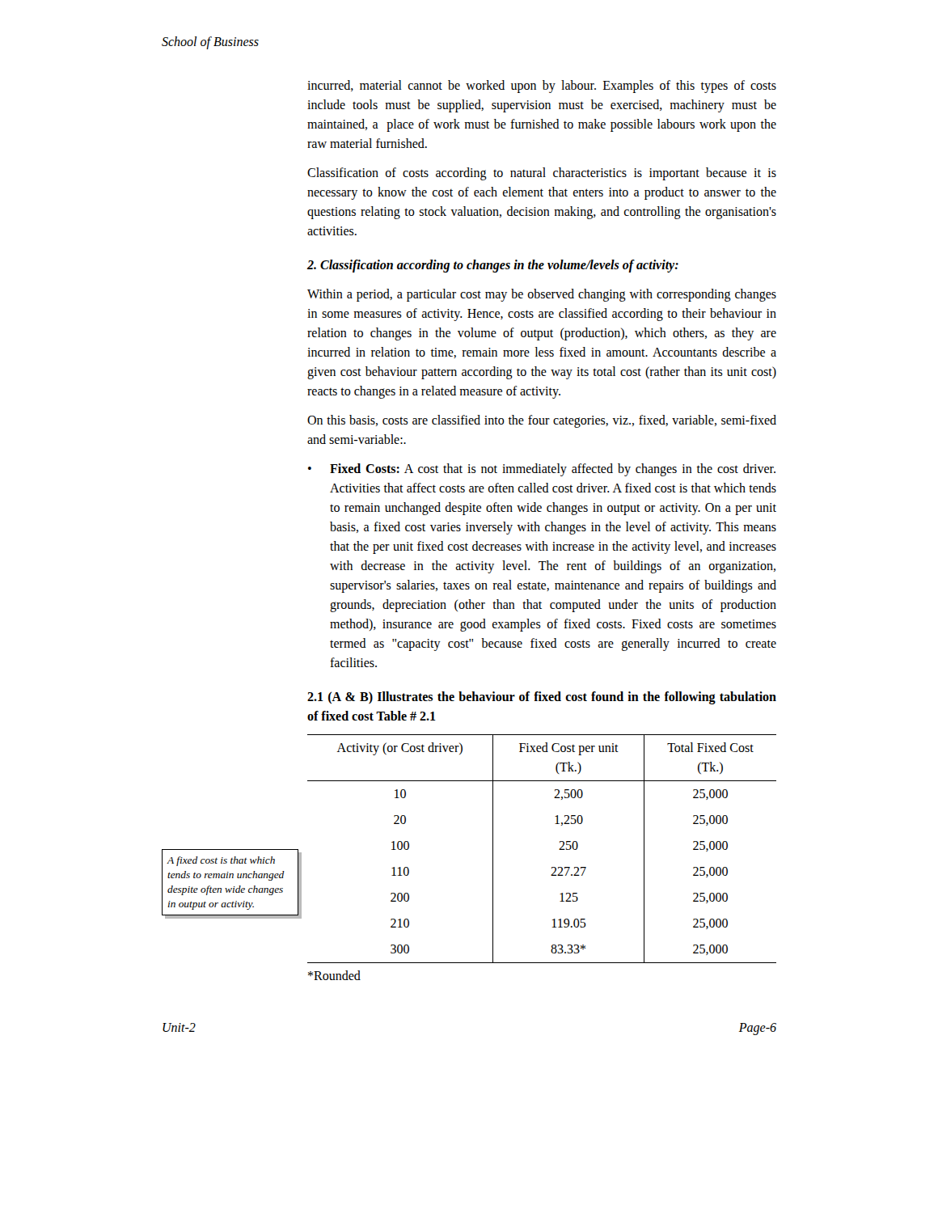School of Business
A fixed cost is that which tends to remain unchanged despite often wide changes in output or activity.
incurred, material cannot be worked upon by labour. Examples of this types of costs include tools must be supplied, supervision must be exercised, machinery must be maintained, a place of work must be furnished to make possible labours work upon the raw material furnished.
Classification of costs according to natural characteristics is important because it is necessary to know the cost of each element that enters into a product to answer to the questions relating to stock valuation, decision making, and controlling the organisation's activities.
2. Classification according to changes in the volume/levels of activity:
Within a period, a particular cost may be observed changing with corresponding changes in some measures of activity. Hence, costs are classified according to their behaviour in relation to changes in the volume of output (production), which others, as they are incurred in relation to time, remain more less fixed in amount. Accountants describe a given cost behaviour pattern according to the way its total cost (rather than its unit cost) reacts to changes in a related measure of activity.
On this basis, costs are classified into the four categories, viz., fixed, variable, semi-fixed and semi-variable:.
•
Fixed Costs: A cost that is not immediately affected by changes in the cost driver. Activities that affect costs are often called cost driver. A fixed cost is that which tends to remain unchanged despite often wide changes in output or activity. On a per unit basis, a fixed cost varies inversely with changes in the level of activity. This means that the per unit fixed cost decreases with increase in the activity level, and increases with decrease in the activity level. The rent of buildings of an organization, supervisor's salaries, taxes on real estate, maintenance and repairs of buildings and grounds, depreciation (other than that computed under the units of production method), insurance are good examples of fixed costs. Fixed costs are sometimes termed as "capacity cost" because fixed costs are generally incurred to create facilities.
2.1 (A & B) Illustrates the behaviour of fixed cost found in the following tabulation of fixed cost Table # 2.1
| Activity (or Cost driver) | Fixed Cost per unit (Tk.) | Total Fixed Cost (Tk.) |
| --- | --- | --- |
| 10 | 2,500 | 25,000 |
| 20 | 1,250 | 25,000 |
| 100 | 250 | 25,000 |
| 110 | 227.27 | 25,000 |
| 200 | 125 | 25,000 |
| 210 | 119.05 | 25,000 |
| 300 | 83.33* | 25,000 |
*Rounded
Unit-2 Page-6